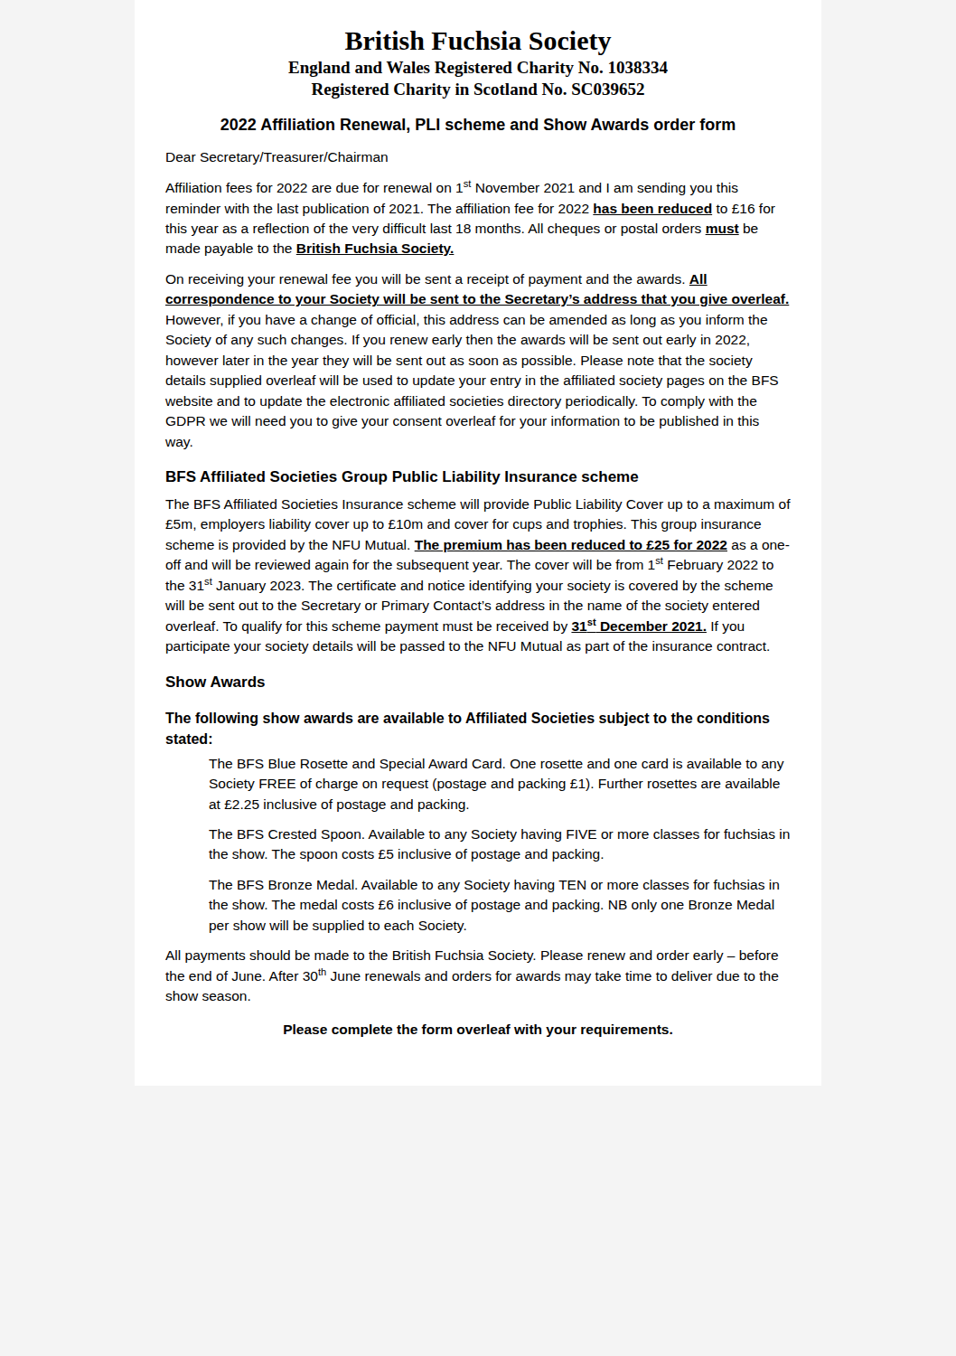British Fuchsia Society
England and Wales Registered Charity No. 1038334
Registered Charity in Scotland No. SC039652
2022 Affiliation Renewal, PLI scheme and Show Awards order form
Dear Secretary/Treasurer/Chairman
Affiliation fees for 2022 are due for renewal on 1st November 2021 and I am sending you this reminder with the last publication of 2021. The affiliation fee for 2022 has been reduced to £16 for this year as a reflection of the very difficult last 18 months. All cheques or postal orders must be made payable to the British Fuchsia Society.
On receiving your renewal fee you will be sent a receipt of payment and the awards. All correspondence to your Society will be sent to the Secretary’s address that you give overleaf. However, if you have a change of official, this address can be amended as long as you inform the Society of any such changes. If you renew early then the awards will be sent out early in 2022, however later in the year they will be sent out as soon as possible. Please note that the society details supplied overleaf will be used to update your entry in the affiliated society pages on the BFS website and to update the electronic affiliated societies directory periodically. To comply with the GDPR we will need you to give your consent overleaf for your information to be published in this way.
BFS Affiliated Societies Group Public Liability Insurance scheme
The BFS Affiliated Societies Insurance scheme will provide Public Liability Cover up to a maximum of £5m, employers liability cover up to £10m and cover for cups and trophies. This group insurance scheme is provided by the NFU Mutual. The premium has been reduced to £25 for 2022 as a one-off and will be reviewed again for the subsequent year. The cover will be from 1st February 2022 to the 31st January 2023. The certificate and notice identifying your society is covered by the scheme will be sent out to the Secretary or Primary Contact’s address in the name of the society entered overleaf. To qualify for this scheme payment must be received by 31st December 2021. If you participate your society details will be passed to the NFU Mutual as part of the insurance contract.
Show Awards
The following show awards are available to Affiliated Societies subject to the conditions stated:
The BFS Blue Rosette and Special Award Card. One rosette and one card is available to any Society FREE of charge on request (postage and packing £1). Further rosettes are available at £2.25 inclusive of postage and packing.
The BFS Crested Spoon. Available to any Society having FIVE or more classes for fuchsias in the show. The spoon costs £5 inclusive of postage and packing.
The BFS Bronze Medal. Available to any Society having TEN or more classes for fuchsias in the show. The medal costs £6 inclusive of postage and packing. NB only one Bronze Medal per show will be supplied to each Society.
All payments should be made to the British Fuchsia Society. Please renew and order early – before the end of June. After 30th June renewals and orders for awards may take time to deliver due to the show season.
Please complete the form overleaf with your requirements.